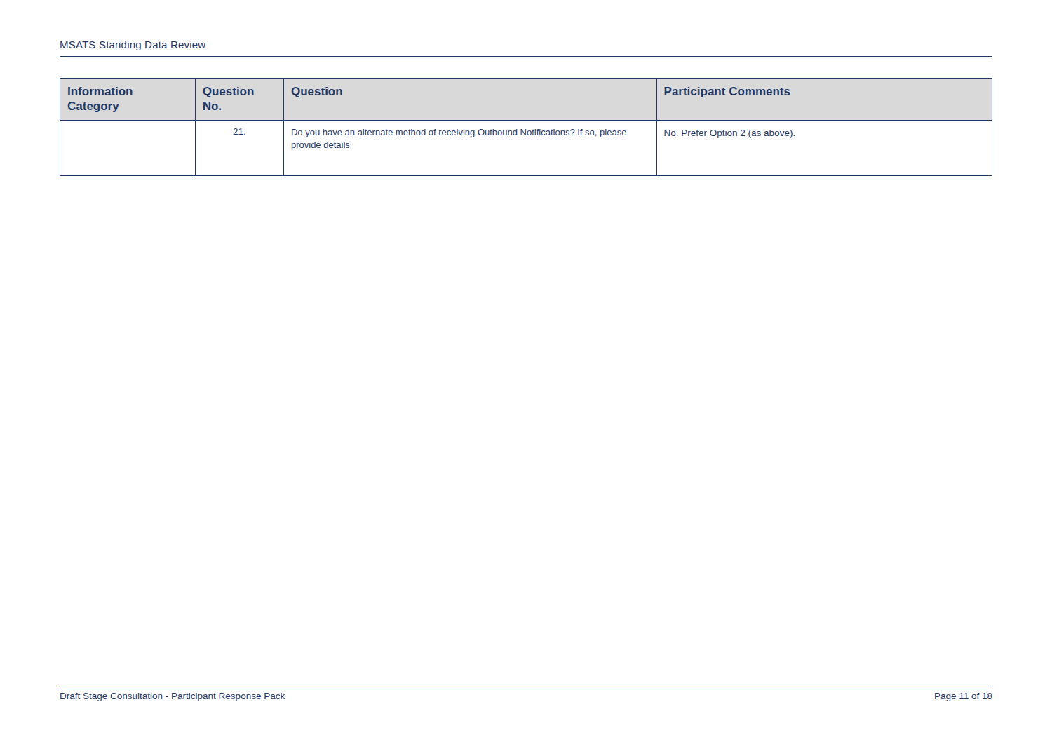MSATS Standing Data Review
| Information Category | Question No. | Question | Participant Comments |
| --- | --- | --- | --- |
| | 21. | Do you have an alternate method of receiving Outbound Notifications? If so, please provide details | No. Prefer Option 2 (as above). |
Draft Stage Consultation - Participant Response Pack Page 11 of 18